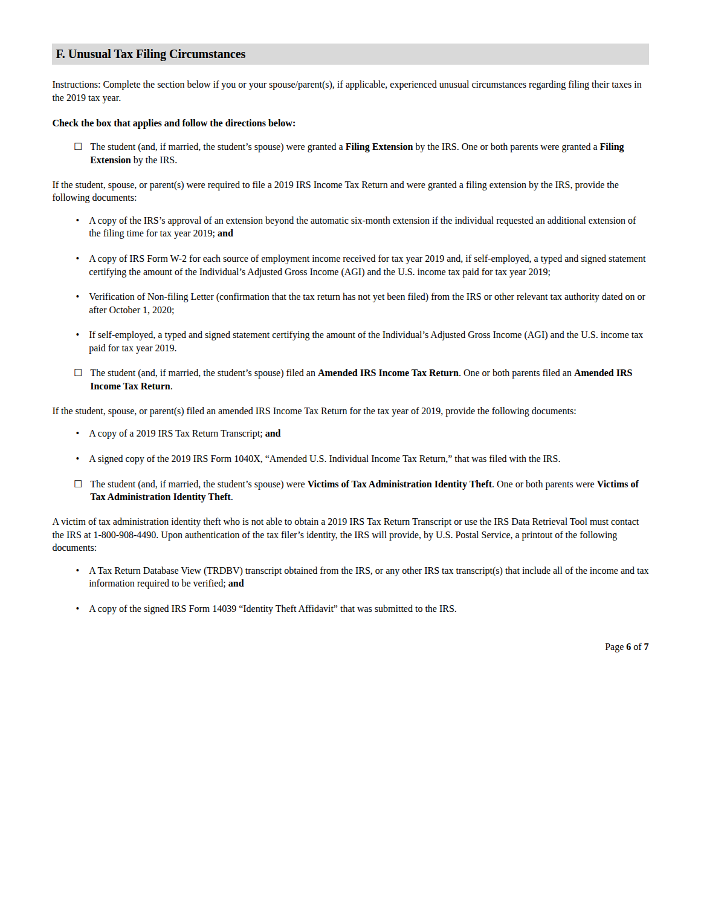F. Unusual Tax Filing Circumstances
Instructions: Complete the section below if you or your spouse/parent(s), if applicable, experienced unusual circumstances regarding filing their taxes in the 2019 tax year.
Check the box that applies and follow the directions below:
The student (and, if married, the student’s spouse) were granted a Filing Extension by the IRS. One or both parents were granted a Filing Extension by the IRS.
If the student, spouse, or parent(s) were required to file a 2019 IRS Income Tax Return and were granted a filing extension by the IRS, provide the following documents:
A copy of the IRS’s approval of an extension beyond the automatic six-month extension if the individual requested an additional extension of the filing time for tax year 2019; and
A copy of IRS Form W-2 for each source of employment income received for tax year 2019 and, if self-employed, a typed and signed statement certifying the amount of the Individual’s Adjusted Gross Income (AGI) and the U.S. income tax paid for tax year 2019;
Verification of Non-filing Letter (confirmation that the tax return has not yet been filed) from the IRS or other relevant tax authority dated on or after October 1, 2020;
If self-employed, a typed and signed statement certifying the amount of the Individual’s Adjusted Gross Income (AGI) and the U.S. income tax paid for tax year 2019.
The student (and, if married, the student’s spouse) filed an Amended IRS Income Tax Return. One or both parents filed an Amended IRS Income Tax Return.
If the student, spouse, or parent(s) filed an amended IRS Income Tax Return for the tax year of 2019, provide the following documents:
A copy of a 2019 IRS Tax Return Transcript; and
A signed copy of the 2019 IRS Form 1040X, “Amended U.S. Individual Income Tax Return,” that was filed with the IRS.
The student (and, if married, the student’s spouse) were Victims of Tax Administration Identity Theft. One or both parents were Victims of Tax Administration Identity Theft.
A victim of tax administration identity theft who is not able to obtain a 2019 IRS Tax Return Transcript or use the IRS Data Retrieval Tool must contact the IRS at 1-800-908-4490. Upon authentication of the tax filer’s identity, the IRS will provide, by U.S. Postal Service, a printout of the following documents:
A Tax Return Database View (TRDBV) transcript obtained from the IRS, or any other IRS tax transcript(s) that include all of the income and tax information required to be verified; and
A copy of the signed IRS Form 14039 “Identity Theft Affidavit” that was submitted to the IRS.
Page 6 of 7